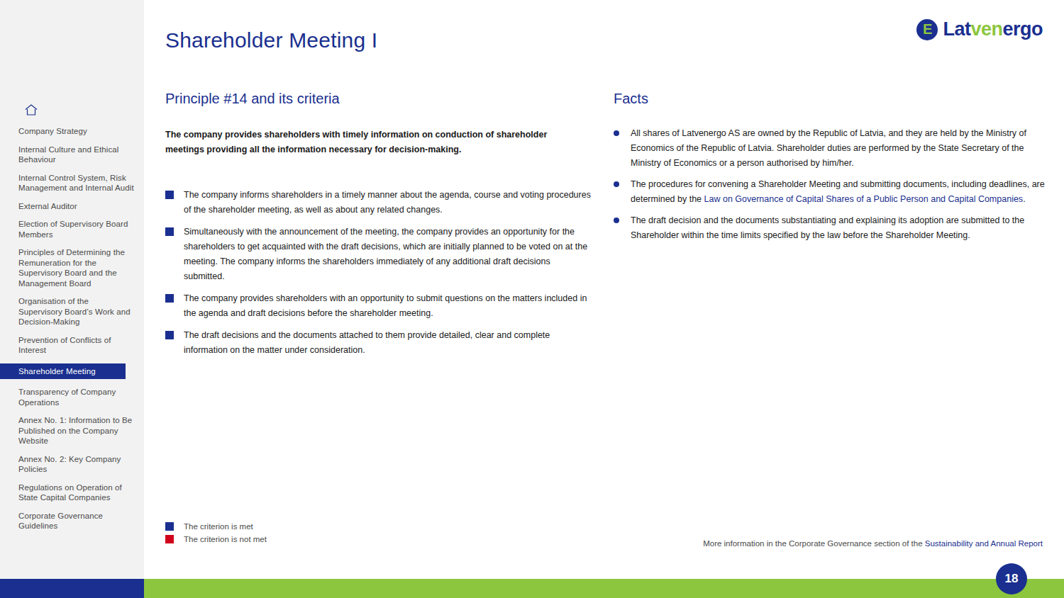Company Strategy
Internal Culture and Ethical Behaviour
Internal Control System, Risk Management and Internal Audit
External Auditor
Election of Supervisory Board Members
Principles of Determining the Remuneration for the Supervisory Board and the Management Board
Organisation of the Supervisory Board’s Work and Decision-Making
Prevention of Conflicts of Interest
Shareholder Meeting
Transparency of Company Operations
Annex No. 1: Information to Be Published on the Company Website
Annex No. 2: Key Company Policies
Regulations on Operation of State Capital Companies
Corporate Governance Guidelines
ELat ven ergo
Shareholder Meeting I
Principle #14 and its criteria
Facts
The company provides shareholders with timely information on conduction of shareholder meetings providing all the information necessary for decision-making.
The company informs shareholders in a timely manner about the agenda, course and voting procedures of the shareholder meeting, as well as about any related changes.
Simultaneously with the announcement of the meeting, the company provides an opportunity for the shareholders to get acquainted with the draft decisions, which are initially planned to be voted on at the meeting. The company informs the shareholders immediately of any additional draft decisions submitted.
The company provides shareholders with an opportunity to submit questions on the matters included in the agenda and draft decisions before the shareholder meeting.
The draft decisions and the documents attached to them provide detailed, clear and complete information on the matter under consideration.
All shares of Latvenergo AS are owned by the Republic of Latvia, and they are held by the Ministry of Economics of the Republic of Latvia. Shareholder duties are performed by the State Secretary of the Ministry of Economics or a person authorised by him/her.
The procedures for convening a Shareholder Meeting and submitting documents, including deadlines, are determined by the Law on Governance of Capital Shares of a Public Person and Capital Companies.
The draft decision and the documents substantiating and explaining its adoption are submitted to the Shareholder within the time limits specified by the law before the Shareholder Meeting.
The criterion is met
The criterion is not met
More information in the Corporate Governance section of the Sustainability and Annual Report
18